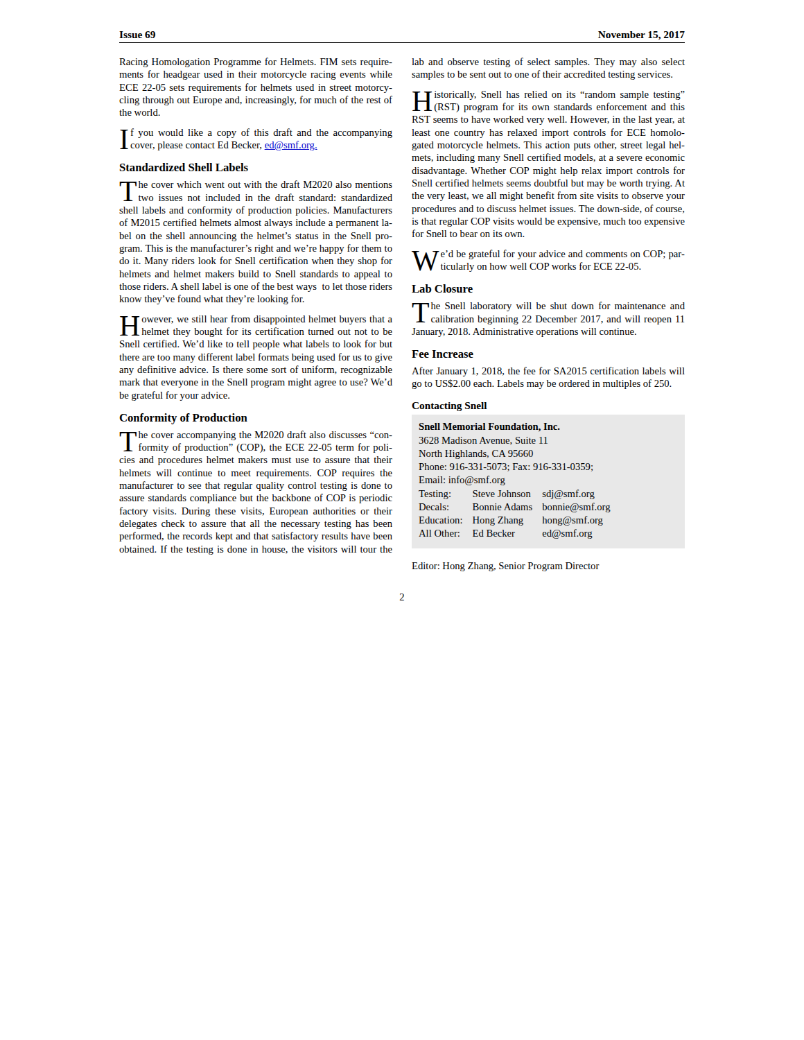Issue 69 November 15, 2017
Racing Homologation Programme for Helmets. FIM sets requirements for headgear used in their motorcycle racing events while ECE 22-05 sets requirements for helmets used in street motorcycling through out Europe and, increasingly, for much of the rest of the world.
If you would like a copy of this draft and the accompanying cover, please contact Ed Becker, ed@smf.org.
Standardized Shell Labels
The cover which went out with the draft M2020 also mentions two issues not included in the draft standard: standardized shell labels and conformity of production policies. Manufacturers of M2015 certified helmets almost always include a permanent label on the shell announcing the helmet’s status in the Snell program. This is the manufacturer’s right and we’re happy for them to do it. Many riders look for Snell certification when they shop for helmets and helmet makers build to Snell standards to appeal to those riders. A shell label is one of the best ways to let those riders know they’ve found what they’re looking for.
However, we still hear from disappointed helmet buyers that a helmet they bought for its certification turned out not to be Snell certified. We’d like to tell people what labels to look for but there are too many different label formats being used for us to give any definitive advice. Is there some sort of uniform, recognizable mark that everyone in the Snell program might agree to use? We’d be grateful for your advice.
Conformity of Production
The cover accompanying the M2020 draft also discusses “conformity of production” (COP), the ECE 22-05 term for policies and procedures helmet makers must use to assure that their helmets will continue to meet requirements. COP requires the manufacturer to see that regular quality control testing is done to assure standards compliance but the backbone of COP is periodic factory visits. During these visits, European authorities or their delegates check to assure that all the necessary testing has been performed, the records kept and that satisfactory results have been obtained. If the testing is done in house, the visitors will tour the lab and observe testing of select samples. They may also select samples to be sent out to one of their accredited testing services.
Historically, Snell has relied on its “random sample testing” (RST) program for its own standards enforcement and this RST seems to have worked very well. However, in the last year, at least one country has relaxed import controls for ECE homologated motorcycle helmets. This action puts other, street legal helmets, including many Snell certified models, at a severe economic disadvantage. Whether COP might help relax import controls for Snell certified helmets seems doubtful but may be worth trying. At the very least, we all might benefit from site visits to observe your procedures and to discuss helmet issues. The down-side, of course, is that regular COP visits would be expensive, much too expensive for Snell to bear on its own.
We’d be grateful for your advice and comments on COP; particularly on how well COP works for ECE 22-05.
Lab Closure
The Snell laboratory will be shut down for maintenance and calibration beginning 22 December 2017, and will reopen 11 January, 2018. Administrative operations will continue.
Fee Increase
After January 1, 2018, the fee for SA2015 certification labels will go to US$2.00 each. Labels may be ordered in multiples of 250.
Contacting Snell
Snell Memorial Foundation, Inc.
3628 Madison Avenue, Suite 11
North Highlands, CA 95660
Phone: 916-331-5073; Fax: 916-331-0359;
Email: info@smf.org
| Testing: | Steve Johnson | sdj@smf.org |
| Decals: | Bonnie Adams | bonnie@smf.org |
| Education: | Hong Zhang | hong@smf.org |
| All Other: | Ed Becker | ed@smf.org |
Editor: Hong Zhang, Senior Program Director
2